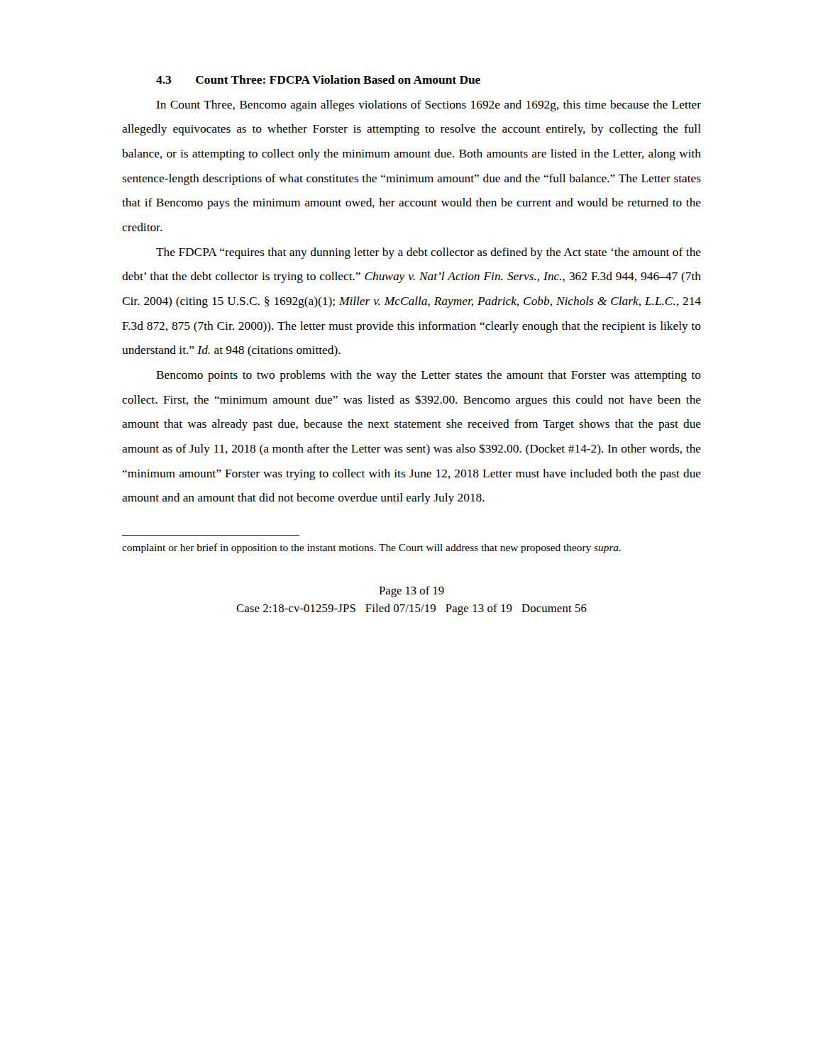4.3 Count Three: FDCPA Violation Based on Amount Due
In Count Three, Bencomo again alleges violations of Sections 1692e and 1692g, this time because the Letter allegedly equivocates as to whether Forster is attempting to resolve the account entirely, by collecting the full balance, or is attempting to collect only the minimum amount due. Both amounts are listed in the Letter, along with sentence-length descriptions of what constitutes the “minimum amount” due and the “full balance.” The Letter states that if Bencomo pays the minimum amount owed, her account would then be current and would be returned to the creditor.
The FDCPA “requires that any dunning letter by a debt collector as defined by the Act state ‘the amount of the debt’ that the debt collector is trying to collect.” Chuway v. Nat’l Action Fin. Servs., Inc., 362 F.3d 944, 946–47 (7th Cir. 2004) (citing 15 U.S.C. § 1692g(a)(1); Miller v. McCalla, Raymer, Padrick, Cobb, Nichols & Clark, L.L.C., 214 F.3d 872, 875 (7th Cir. 2000)). The letter must provide this information “clearly enough that the recipient is likely to understand it.” Id. at 948 (citations omitted).
Bencomo points to two problems with the way the Letter states the amount that Forster was attempting to collect. First, the “minimum amount due” was listed as $392.00. Bencomo argues this could not have been the amount that was already past due, because the next statement she received from Target shows that the past due amount as of July 11, 2018 (a month after the Letter was sent) was also $392.00. (Docket #14-2). In other words, the “minimum amount” Forster was trying to collect with its June 12, 2018 Letter must have included both the past due amount and an amount that did not become overdue until early July 2018.
complaint or her brief in opposition to the instant motions. The Court will address that new proposed theory supra.
Page 13 of 19
Case 2:18-cv-01259-JPS Filed 07/15/19 Page 13 of 19 Document 56